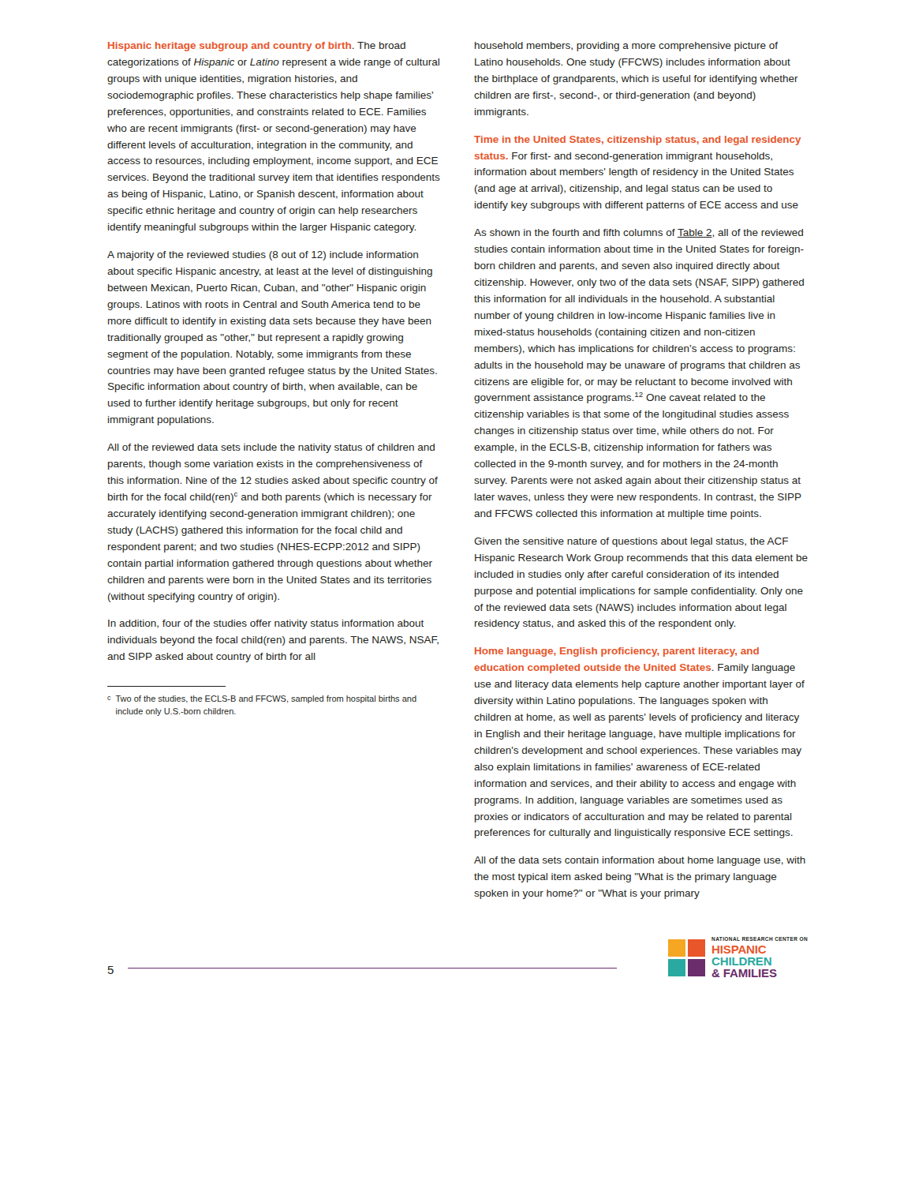Hispanic heritage subgroup and country of birth. The broad categorizations of Hispanic or Latino represent a wide range of cultural groups with unique identities, migration histories, and sociodemographic profiles. These characteristics help shape families' preferences, opportunities, and constraints related to ECE. Families who are recent immigrants (first- or second-generation) may have different levels of acculturation, integration in the community, and access to resources, including employment, income support, and ECE services. Beyond the traditional survey item that identifies respondents as being of Hispanic, Latino, or Spanish descent, information about specific ethnic heritage and country of origin can help researchers identify meaningful subgroups within the larger Hispanic category.
A majority of the reviewed studies (8 out of 12) include information about specific Hispanic ancestry, at least at the level of distinguishing between Mexican, Puerto Rican, Cuban, and "other" Hispanic origin groups. Latinos with roots in Central and South America tend to be more difficult to identify in existing data sets because they have been traditionally grouped as "other," but represent a rapidly growing segment of the population. Notably, some immigrants from these countries may have been granted refugee status by the United States. Specific information about country of birth, when available, can be used to further identify heritage subgroups, but only for recent immigrant populations.
All of the reviewed data sets include the nativity status of children and parents, though some variation exists in the comprehensiveness of this information. Nine of the 12 studies asked about specific country of birth for the focal child(ren)c and both parents (which is necessary for accurately identifying second-generation immigrant children); one study (LACHS) gathered this information for the focal child and respondent parent; and two studies (NHES-ECPP:2012 and SIPP) contain partial information gathered through questions about whether children and parents were born in the United States and its territories (without specifying country of origin).
In addition, four of the studies offer nativity status information about individuals beyond the focal child(ren) and parents. The NAWS, NSAF, and SIPP asked about country of birth for all
c Two of the studies, the ECLS-B and FFCWS, sampled from hospital births and include only U.S.-born children.
household members, providing a more comprehensive picture of Latino households. One study (FFCWS) includes information about the birthplace of grandparents, which is useful for identifying whether children are first-, second-, or third-generation (and beyond) immigrants.
Time in the United States, citizenship status, and legal residency status. For first- and second-generation immigrant households, information about members' length of residency in the United States (and age at arrival), citizenship, and legal status can be used to identify key subgroups with different patterns of ECE access and use
As shown in the fourth and fifth columns of Table 2, all of the reviewed studies contain information about time in the United States for foreign-born children and parents, and seven also inquired directly about citizenship. However, only two of the data sets (NSAF, SIPP) gathered this information for all individuals in the household. A substantial number of young children in low-income Hispanic families live in mixed-status households (containing citizen and non-citizen members), which has implications for children's access to programs: adults in the household may be unaware of programs that children as citizens are eligible for, or may be reluctant to become involved with government assistance programs.12 One caveat related to the citizenship variables is that some of the longitudinal studies assess changes in citizenship status over time, while others do not. For example, in the ECLS-B, citizenship information for fathers was collected in the 9-month survey, and for mothers in the 24-month survey. Parents were not asked again about their citizenship status at later waves, unless they were new respondents. In contrast, the SIPP and FFCWS collected this information at multiple time points.
Given the sensitive nature of questions about legal status, the ACF Hispanic Research Work Group recommends that this data element be included in studies only after careful consideration of its intended purpose and potential implications for sample confidentiality. Only one of the reviewed data sets (NAWS) includes information about legal residency status, and asked this of the respondent only.
Home language, English proficiency, parent literacy, and education completed outside the United States. Family language use and literacy data elements help capture another important layer of diversity within Latino populations. The languages spoken with children at home, as well as parents' levels of proficiency and literacy in English and their heritage language, have multiple implications for children's development and school experiences. These variables may also explain limitations in families' awareness of ECE-related information and services, and their ability to access and engage with programs. In addition, language variables are sometimes used as proxies or indicators of acculturation and may be related to parental preferences for culturally and linguistically responsive ECE settings.
All of the data sets contain information about home language use, with the most typical item asked being "What is the primary language spoken in your home?" or "What is your primary
5
NATIONAL RESEARCH CENTER ON HISPANIC CHILDREN & FAMILIES